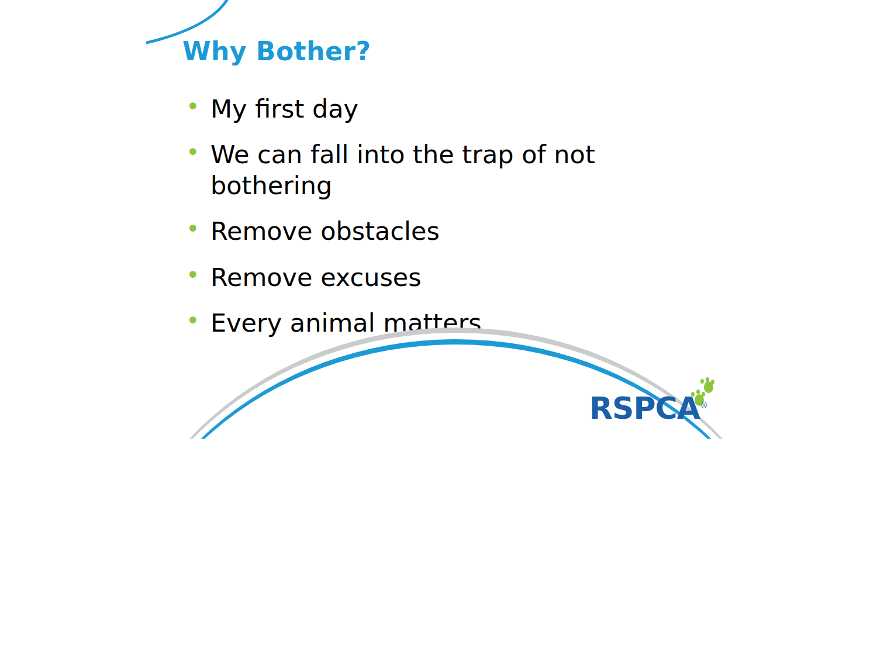Why Bother?
My first day
We can fall into the trap of not bothering
Remove obstacles
Remove excuses
Every animal matters
RSPCA®